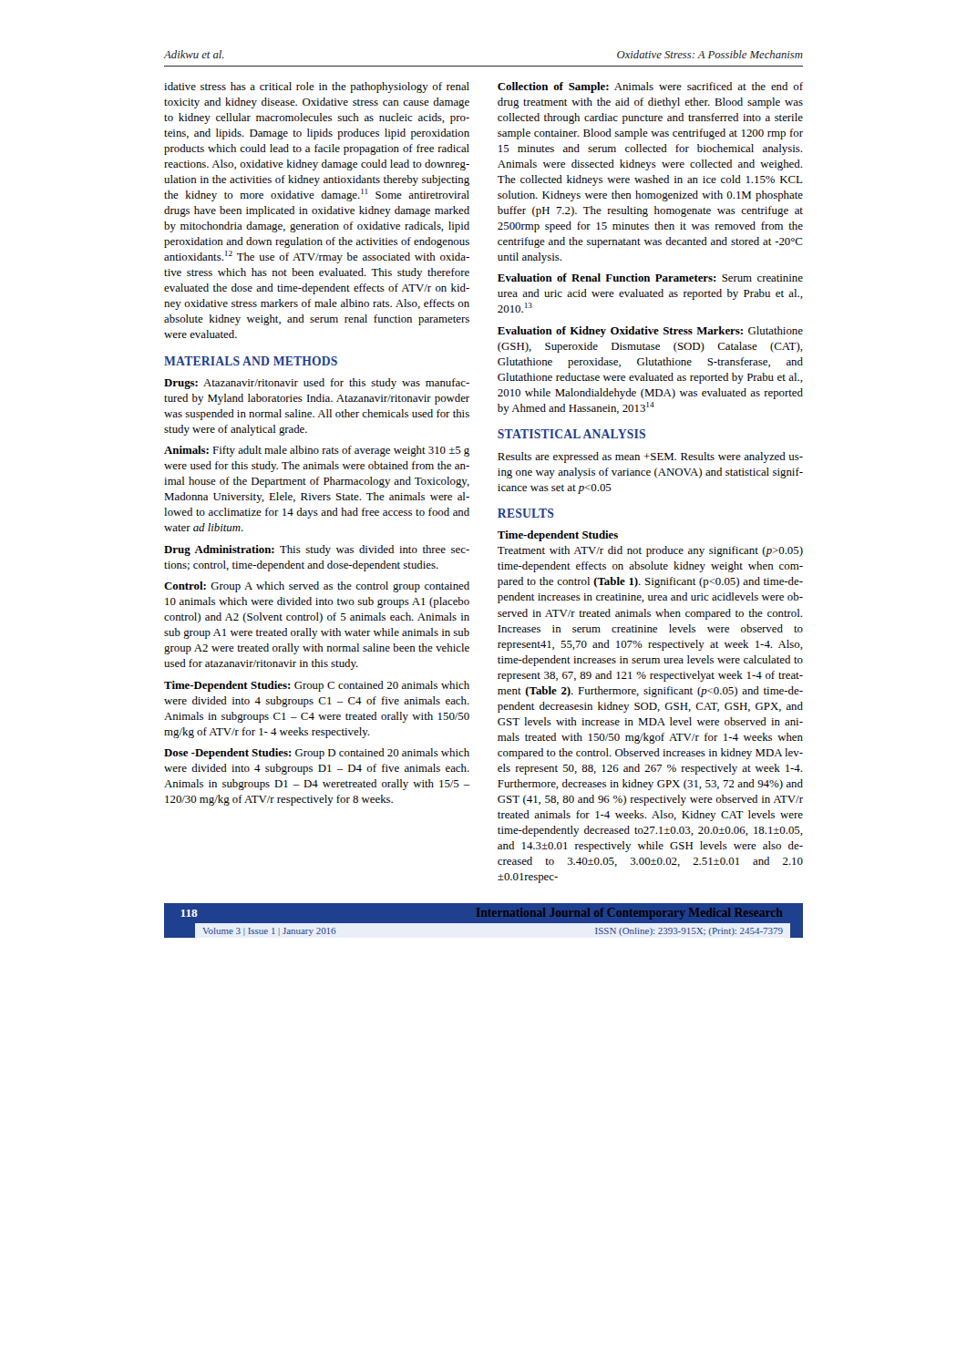Adikwu et al.
Oxidative Stress: A Possible Mechanism
idative stress has a critical role in the pathophysiology of renal toxicity and kidney disease. Oxidative stress can cause damage to kidney cellular macromolecules such as nucleic acids, proteins, and lipids. Damage to lipids produces lipid peroxidation products which could lead to a facile propagation of free radical reactions. Also, oxidative kidney damage could lead to downregulation in the activities of kidney antioxidants thereby subjecting the kidney to more oxidative damage.11 Some antiretroviral drugs have been implicated in oxidative kidney damage marked by mitochondria damage, generation of oxidative radicals, lipid peroxidation and down regulation of the activities of endogenous antioxidants.12 The use of ATV/rmay be associated with oxidative stress which has not been evaluated. This study therefore evaluated the dose and time-dependent effects of ATV/r on kidney oxidative stress markers of male albino rats. Also, effects on absolute kidney weight, and serum renal function parameters were evaluated.
Materials and Methods
Drugs: Atazanavir/ritonavir used for this study was manufactured by Myland laboratories India. Atazanavir/ritonavir powder was suspended in normal saline. All other chemicals used for this study were of analytical grade.
Animals: Fifty adult male albino rats of average weight 310 ±5 g were used for this study. The animals were obtained from the animal house of the Department of Pharmacology and Toxicology, Madonna University, Elele, Rivers State. The animals were allowed to acclimatize for 14 days and had free access to food and water ad libitum.
Drug Administration: This study was divided into three sections; control, time-dependent and dose-dependent studies.
Control: Group A which served as the control group contained 10 animals which were divided into two sub groups A1 (placebo control) and A2 (Solvent control) of 5 animals each. Animals in sub group A1 were treated orally with water while animals in sub group A2 were treated orally with normal saline been the vehicle used for atazanavir/ritonavir in this study.
Time-Dependent Studies: Group C contained 20 animals which were divided into 4 subgroups C1 – C4 of five animals each. Animals in subgroups C1 – C4 were treated orally with 150/50 mg/kg of ATV/r for 1- 4 weeks respectively.
Dose -Dependent Studies: Group D contained 20 animals which were divided into 4 subgroups D1 – D4 of five animals each. Animals in subgroups D1 – D4 weretreated orally with 15/5 – 120/30 mg/kg of ATV/r respectively for 8 weeks.
Collection of Sample: Animals were sacrificed at the end of drug treatment with the aid of diethyl ether. Blood sample was collected through cardiac puncture and transferred into a sterile sample container. Blood sample was centrifuged at 1200 rmp for 15 minutes and serum collected for biochemical analysis. Animals were dissected kidneys were collected and weighed. The collected kidneys were washed in an ice cold 1.15% KCL solution. Kidneys were then homogenized with 0.1M phosphate buffer (pH 7.2). The resulting homogenate was centrifuge at 2500rmp speed for 15 minutes then it was removed from the centrifuge and the supernatant was decanted and stored at -20°C until analysis.
Evaluation of Renal Function Parameters: Serum creatinine urea and uric acid were evaluated as reported by Prabu et al., 2010.13
Evaluation of Kidney Oxidative Stress Markers: Glutathione (GSH), Superoxide Dismutase (SOD) Catalase (CAT), Glutathione peroxidase, Glutathione S-transferase, and Glutathione reductase were evaluated as reported by Prabu et al., 2010 while Malondialdehyde (MDA) was evaluated as reported by Ahmed and Hassanein, 201314
Statistical Analysis
Results are expressed as mean +SEM. Results were analyzed using one way analysis of variance (ANOVA) and statistical significance was set at p<0.05
Results
Time-dependent Studies
Treatment with ATV/r did not produce any significant (p>0.05) time-dependent effects on absolute kidney weight when compared to the control (Table 1). Significant (p<0.05) and time-dependent increases in creatinine, urea and uric acidlevels were observed in ATV/r treated animals when compared to the control. Increases in serum creatinine levels were observed to represent41, 55,70 and 107% respectively at week 1-4. Also, time-dependent increases in serum urea levels were calculated to represent 38, 67, 89 and 121 % respectivelyat week 1-4 of treatment (Table 2). Furthermore, significant (p<0.05) and time-dependent decreasesin kidney SOD, GSH, CAT, GSH, GPX, and GST levels with increase in MDA level were observed in animals treated with 150/50 mg/kgof ATV/r for 1-4 weeks when compared to the control. Observed increases in kidney MDA levels represent 50, 88, 126 and 267 % respectively at week 1-4. Furthermore, decreases in kidney GPX (31, 53, 72 and 94%) and GST (41, 58, 80 and 96 %) respectively were observed in ATV/r treated animals for 1-4 weeks. Also, Kidney CAT levels were time-dependently decreased to27.1±0.03, 20.0±0.06, 18.1±0.05, and 14.3±0.01 respectively while GSH levels were also decreased to 3.40±0.05, 3.00±0.02, 2.51±0.01 and 2.10 ±0.01respec-
118
International Journal of Contemporary Medical Research
Volume 3 | Issue 1 | January 2016
ISSN (Online): 2393-915X; (Print): 2454-7379